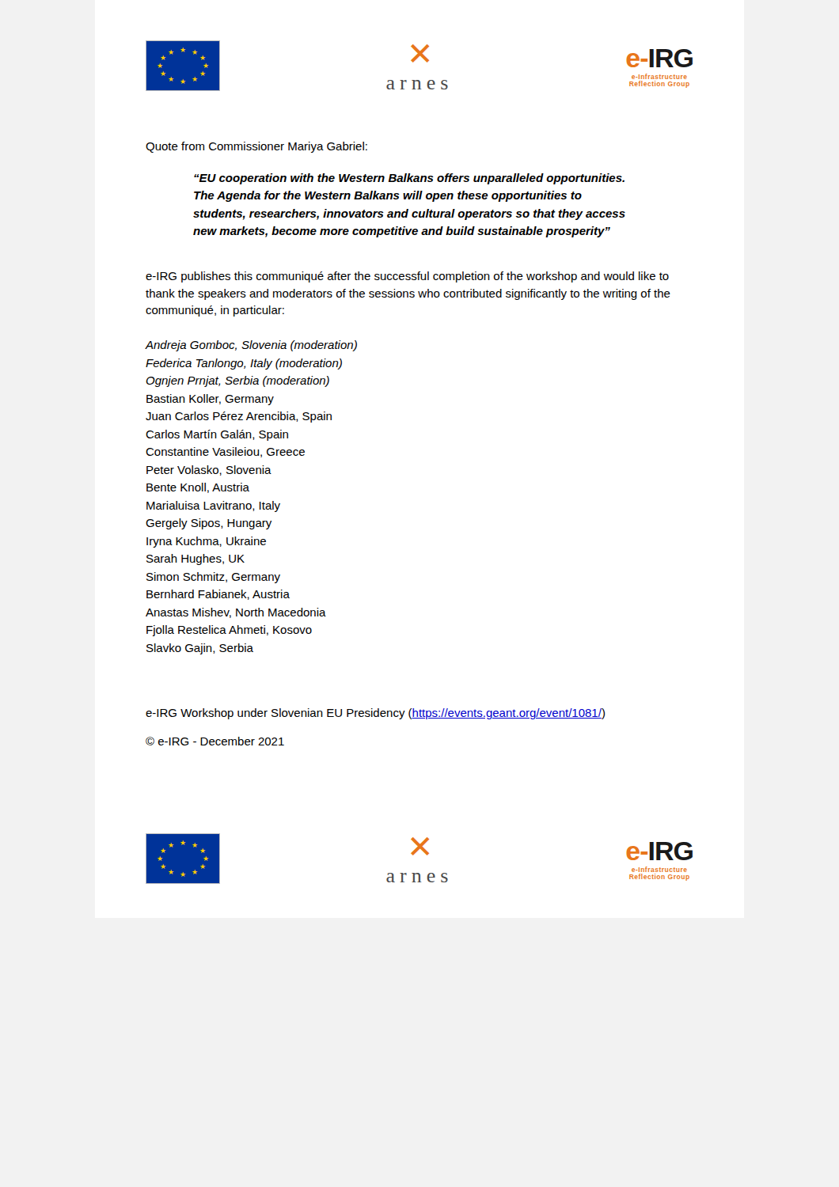★ ★ ★ ★ ★ ★ ★ ★ ★ ★ ★ ★
✕
arnes
e-IRG
e-Infrastructure Reflection Group
Quote from Commissioner Mariya Gabriel:
“EU cooperation with the Western Balkans offers unparalleled opportunities. The Agenda for the Western Balkans will open these opportunities to students, researchers, innovators and cultural operators so that they access new markets, become more competitive and build sustainable prosperity”
e-IRG publishes this communiqué after the successful completion of the workshop and would like to thank the speakers and moderators of the sessions who contributed significantly to the writing of the communiqué, in particular:
Andreja Gomboc, Slovenia (moderation)
Federica Tanlongo, Italy (moderation)
Ognjen Prnjat, Serbia (moderation)
Bastian Koller, Germany
Juan Carlos Pérez Arencibia, Spain
Carlos Martín Galán, Spain
Constantine Vasileiou, Greece
Peter Volasko, Slovenia
Bente Knoll, Austria
Marialuisa Lavitrano, Italy
Gergely Sipos, Hungary
Iryna Kuchma, Ukraine
Sarah Hughes, UK
Simon Schmitz, Germany
Bernhard Fabianek, Austria
Anastas Mishev, North Macedonia
Fjolla Restelica Ahmeti, Kosovo
Slavko Gajin, Serbia
e-IRG Workshop under Slovenian EU Presidency (https://events.geant.org/event/1081/)
© e-IRG - December 2021
★ ★ ★ ★ ★ ★ ★ ★ ★ ★ ★ ★
✕
arnes
e-IRG
e-Infrastructure Reflection Group